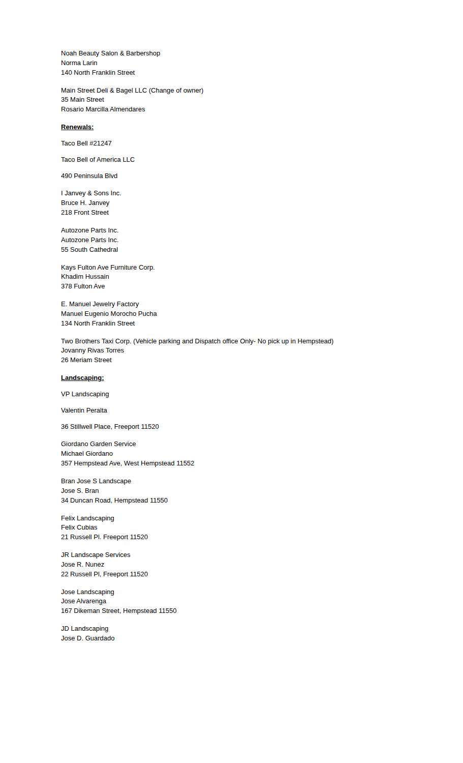Noah Beauty Salon & Barbershop
Norma Larin
140 North Franklin Street
Main Street Deli & Bagel LLC (Change of owner)
35 Main Street
Rosario Marcilla Almendares
Renewals:
Taco Bell #21247
Taco Bell of America LLC
490 Peninsula Blvd
I Janvey & Sons Inc.
Bruce H. Janvey
218 Front Street
Autozone Parts Inc.
Autozone Parts Inc.
55 South Cathedral
Kays Fulton Ave Furniture Corp.
Khadim Hussain
378 Fulton Ave
E. Manuel Jewelry Factory
Manuel Eugenio Morocho Pucha
134 North Franklin Street
Two Brothers Taxi Corp. (Vehicle parking and Dispatch office Only- No pick up in Hempstead)
Jovanny Rivas Torres
26 Meriam Street
Landscaping:
VP Landscaping
Valentin Peralta
36 Stillwell Place, Freeport 11520
Giordano Garden Service
Michael Giordano
357 Hempstead Ave, West Hempstead 11552
Bran Jose S Landscape
Jose S. Bran
34 Duncan Road, Hempstead 11550
Felix Landscaping
Felix Cubias
21 Russell Pl. Freeport 11520
JR Landscape Services
Jose R. Nunez
22 Russell Pl, Freeport 11520
Jose Landscaping
Jose Alvarenga
167 Dikeman Street, Hempstead 11550
JD Landscaping
Jose D. Guardado